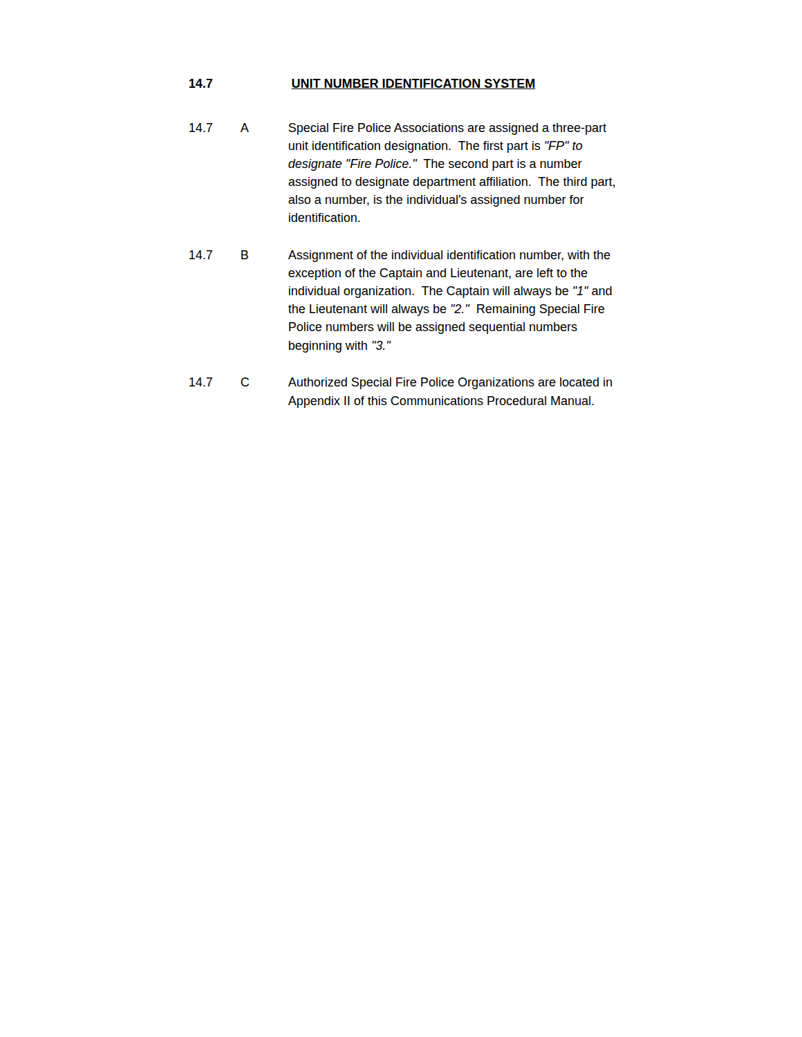14.7 UNIT NUMBER IDENTIFICATION SYSTEM
14.7
A
Special Fire Police Associations are assigned a three-part unit identification designation. The first part is "FP" to designate "Fire Police." The second part is a number assigned to designate department affiliation. The third part, also a number, is the individual's assigned number for identification.
14.7
B
Assignment of the individual identification number, with the exception of the Captain and Lieutenant, are left to the individual organization. The Captain will always be "1" and the Lieutenant will always be "2." Remaining Special Fire Police numbers will be assigned sequential numbers beginning with "3."
14.7
C
Authorized Special Fire Police Organizations are located in Appendix II of this Communications Procedural Manual.